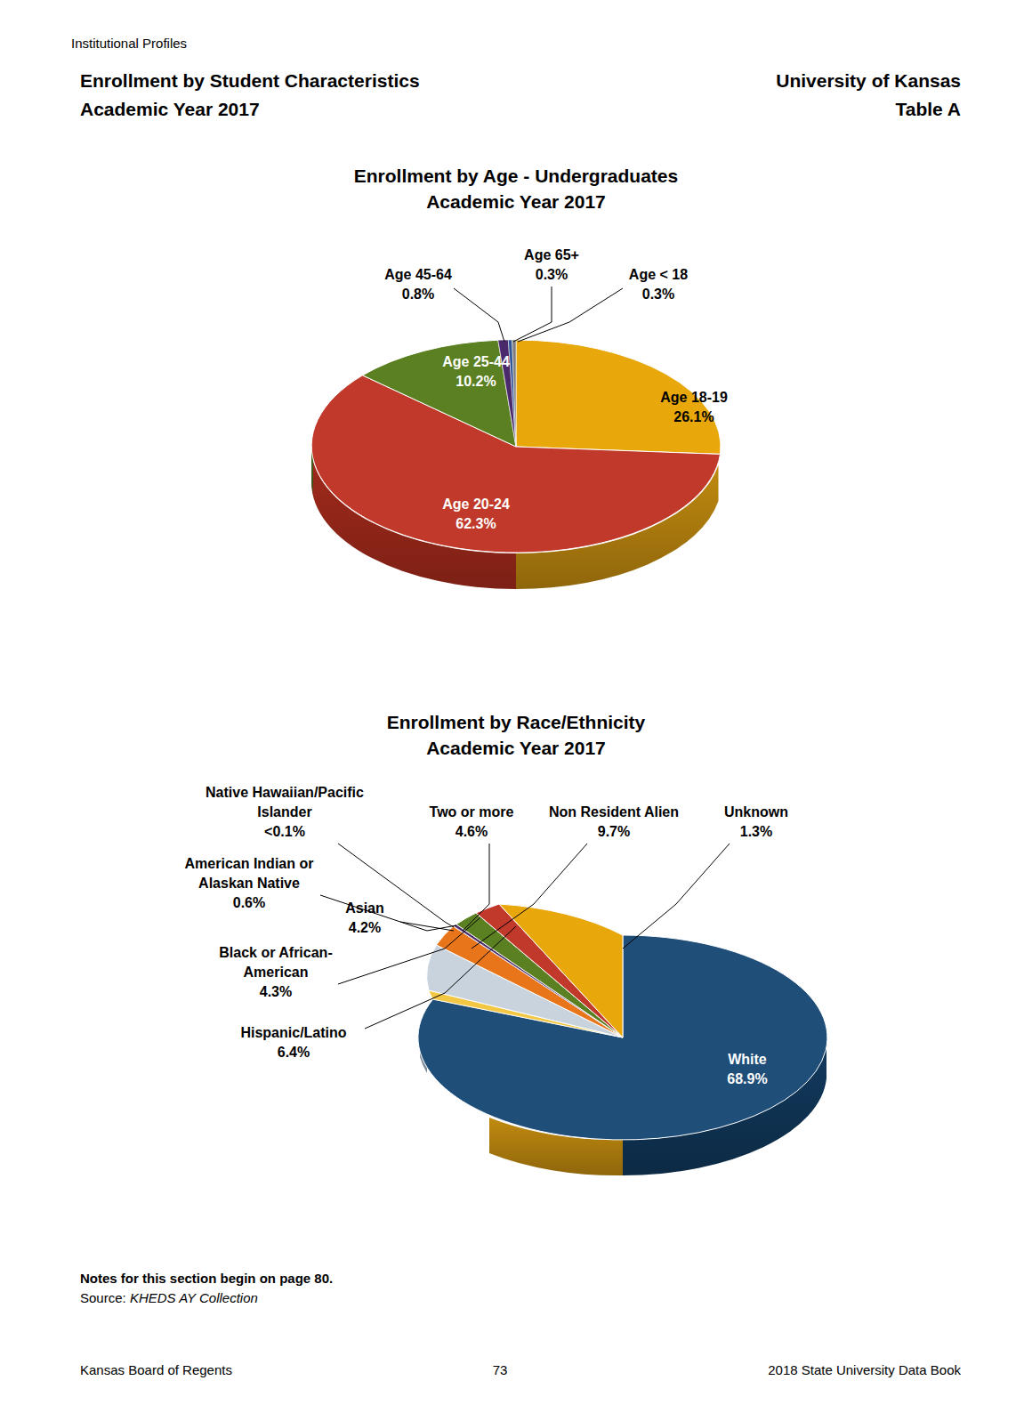Institutional Profiles
Enrollment by Student Characteristics
Academic Year 2017
University of Kansas
Table A
Enrollment by Age - Undergraduates
Academic Year 2017
Age 18-19 26.1% Age 20-24 62.3% Age 25-44 10.2% Age 65+ 0.3% Age 45-64 0.8% Age < 18 0.3%
Enrollment by Race/Ethnicity
Academic Year 2017
White 68.9% Native Hawaiian/Pacific Islander <0.1% Two or more 4.6% Non Resident Alien 9.7% Unknown 1.3% American Indian or Alaskan Native 0.6% Asian 4.2% Black or African- American 4.3% Hispanic/Latino 6.4%
Notes for this section begin on page 80.
Source: KHEDS AY Collection
Kansas Board of Regents
73
2018 State University Data Book